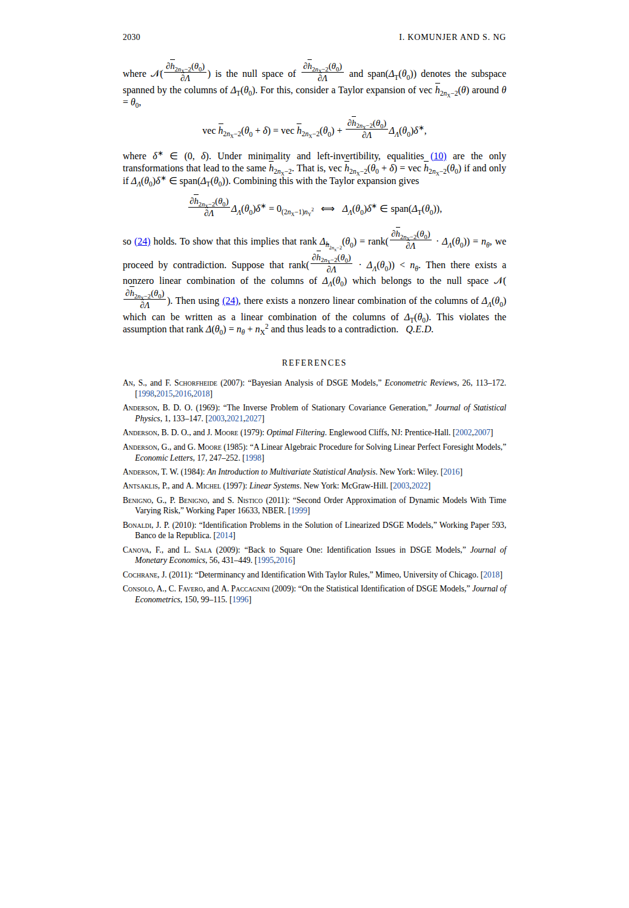2030 I. Komunjer and S. Ng
where 𝒩(∂h2nX−2(θ0)∂Λ) is the null space of ∂h2nX−2(θ0)∂Λ and span(ΔT(θ0)) denotes the subspace spanned by the columns of ΔT(θ0). For this, consider a Taylor expansion of vec h2nX−2(θ) around θ = θ0,
vec h2nX−2(θ0 + δ) = vec h2nX−2(θ0) + ∂h2nX−2(θ0)∂Λ ΔΛ(θ0)δ∗,
where δ∗ ∈ (0, δ). Under minimality and left-invertibility, equalities (10) are the only transformations that lead to the same h2nX−2. That is, vec h2nX−2(θ0 + δ) = vec h2nX−2(θ0) if and only if ΔΛ(θ0)δ∗ ∈ span(ΔT(θ0)). Combining this with the Taylor expansion gives
∂h2nX−2(θ0)∂Λ ΔΛ(θ0)δ∗ = 0(2nX−1)nY2 ⟺ ΔΛ(θ0)δ∗ ∈ span(ΔT(θ0)),
so (24) holds. To show that this implies that rank Δh2nX−2(θ0) = rank(∂h2nX−2(θ0)∂Λ · ΔΛ(θ0)) = nθ, we proceed by contradiction. Suppose that rank(∂h2nX−2(θ0)∂Λ · ΔΛ(θ0)) < nθ. Then there exists a nonzero linear combination of the columns of ΔΛ(θ0) which belongs to the null space 𝒩(∂h2nX−2(θ0)∂Λ). Then using (24), there exists a nonzero linear combination of the columns of ΔΛ(θ0) which can be written as a linear combination of the columns of ΔT(θ0). This violates the assumption that rank Δ(θ0) = nθ + nX2 and thus leads to a contradiction. Q.E.D.
REFERENCES
An, S., and F. Schorfheide (2007): “Bayesian Analysis of DSGE Models,” Econometric Reviews, 26, 113–172. [1998,2015,2016,2018]
Anderson, B. D. O. (1969): “The Inverse Problem of Stationary Covariance Generation,” Journal of Statistical Physics, 1, 133–147. [2003,2021,2027]
Anderson, B. D. O., and J. Moore (1979): Optimal Filtering. Englewood Cliffs, NJ: Prentice-Hall. [2002,2007]
Anderson, G., and G. Moore (1985): “A Linear Algebraic Procedure for Solving Linear Perfect Foresight Models,” Economic Letters, 17, 247–252. [1998]
Anderson, T. W. (1984): An Introduction to Multivariate Statistical Analysis. New York: Wiley. [2016]
Antsaklis, P., and A. Michel (1997): Linear Systems. New York: McGraw-Hill. [2003,2022]
Benigno, G., P. Benigno, and S. Nistico (2011): “Second Order Approximation of Dynamic Models With Time Varying Risk,” Working Paper 16633, NBER. [1999]
Bonaldi, J. P. (2010): “Identification Problems in the Solution of Linearized DSGE Models,” Working Paper 593, Banco de la Republica. [2014]
Canova, F., and L. Sala (2009): “Back to Square One: Identification Issues in DSGE Models,” Journal of Monetary Economics, 56, 431–449. [1995,2016]
Cochrane, J. (2011): “Determinancy and Identification With Taylor Rules,” Mimeo, University of Chicago. [2018]
Consolo, A., C. Favero, and A. Paccagnini (2009): “On the Statistical Identification of DSGE Models,” Journal of Econometrics, 150, 99–115. [1996]